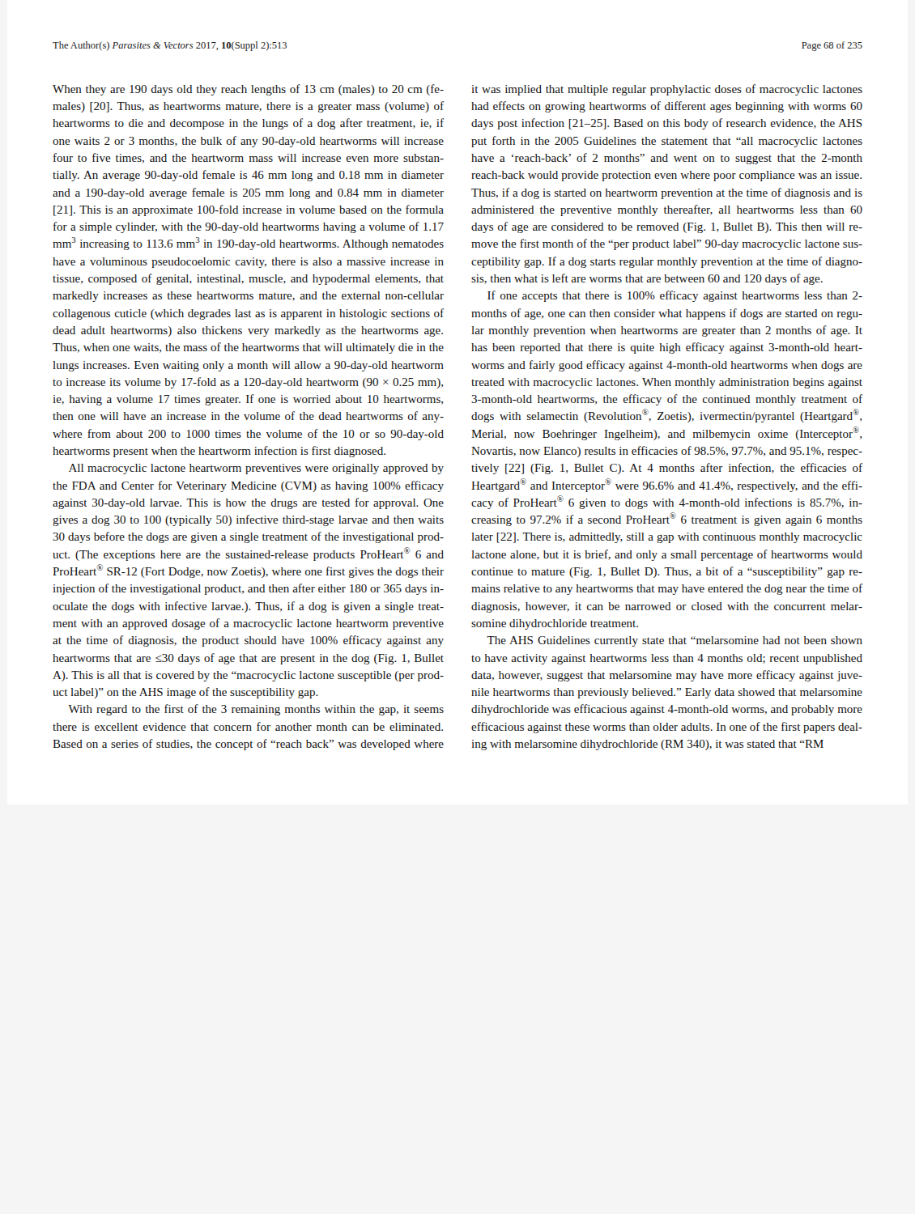The Author(s) Parasites & Vectors 2017, 10(Suppl 2):513
Page 68 of 235
When they are 190 days old they reach lengths of 13 cm (males) to 20 cm (females) [20]. Thus, as heartworms mature, there is a greater mass (volume) of heartworms to die and decompose in the lungs of a dog after treatment, ie, if one waits 2 or 3 months, the bulk of any 90-day-old heartworms will increase four to five times, and the heartworm mass will increase even more substantially. An average 90-day-old female is 46 mm long and 0.18 mm in diameter and a 190-day-old average female is 205 mm long and 0.84 mm in diameter [21]. This is an approximate 100-fold increase in volume based on the formula for a simple cylinder, with the 90-day-old heartworms having a volume of 1.17 mm3 increasing to 113.6 mm3 in 190-day-old heartworms. Although nematodes have a voluminous pseudocoelomic cavity, there is also a massive increase in tissue, composed of genital, intestinal, muscle, and hypodermal elements, that markedly increases as these heartworms mature, and the external non-cellular collagenous cuticle (which degrades last as is apparent in histologic sections of dead adult heartworms) also thickens very markedly as the heartworms age. Thus, when one waits, the mass of the heartworms that will ultimately die in the lungs increases. Even waiting only a month will allow a 90-day-old heartworm to increase its volume by 17-fold as a 120-day-old heartworm (90 × 0.25 mm), ie, having a volume 17 times greater. If one is worried about 10 heartworms, then one will have an increase in the volume of the dead heartworms of anywhere from about 200 to 1000 times the volume of the 10 or so 90-day-old heartworms present when the heartworm infection is first diagnosed.
All macrocyclic lactone heartworm preventives were originally approved by the FDA and Center for Veterinary Medicine (CVM) as having 100% efficacy against 30-day-old larvae. This is how the drugs are tested for approval. One gives a dog 30 to 100 (typically 50) infective third-stage larvae and then waits 30 days before the dogs are given a single treatment of the investigational product. (The exceptions here are the sustained-release products ProHeart® 6 and ProHeart® SR-12 (Fort Dodge, now Zoetis), where one first gives the dogs their injection of the investigational product, and then after either 180 or 365 days inoculate the dogs with infective larvae.). Thus, if a dog is given a single treatment with an approved dosage of a macrocyclic lactone heartworm preventive at the time of diagnosis, the product should have 100% efficacy against any heartworms that are ≤30 days of age that are present in the dog (Fig. 1, Bullet A). This is all that is covered by the “macrocyclic lactone susceptible (per product label)” on the AHS image of the susceptibility gap.
With regard to the first of the 3 remaining months within the gap, it seems there is excellent evidence that concern for another month can be eliminated. Based on a series of studies, the concept of “reach back” was developed where it was implied that multiple regular prophylactic doses of macrocyclic lactones had effects on growing heartworms of different ages beginning with worms 60 days post infection [21–25]. Based on this body of research evidence, the AHS put forth in the 2005 Guidelines the statement that “all macrocyclic lactones have a ‘reach-back’ of 2 months” and went on to suggest that the 2-month reach-back would provide protection even where poor compliance was an issue. Thus, if a dog is started on heartworm prevention at the time of diagnosis and is administered the preventive monthly thereafter, all heartworms less than 60 days of age are considered to be removed (Fig. 1, Bullet B). This then will remove the first month of the “per product label” 90-day macrocyclic lactone susceptibility gap. If a dog starts regular monthly prevention at the time of diagnosis, then what is left are worms that are between 60 and 120 days of age.
If one accepts that there is 100% efficacy against heartworms less than 2-months of age, one can then consider what happens if dogs are started on regular monthly prevention when heartworms are greater than 2 months of age. It has been reported that there is quite high efficacy against 3-month-old heartworms and fairly good efficacy against 4-month-old heartworms when dogs are treated with macrocyclic lactones. When monthly administration begins against 3-month-old heartworms, the efficacy of the continued monthly treatment of dogs with selamectin (Revolution®, Zoetis), ivermectin/pyrantel (Heartgard®, Merial, now Boehringer Ingelheim), and milbemycin oxime (Interceptor®, Novartis, now Elanco) results in efficacies of 98.5%, 97.7%, and 95.1%, respectively [22] (Fig. 1, Bullet C). At 4 months after infection, the efficacies of Heartgard® and Interceptor® were 96.6% and 41.4%, respectively, and the efficacy of ProHeart® 6 given to dogs with 4-month-old infections is 85.7%, increasing to 97.2% if a second ProHeart® 6 treatment is given again 6 months later [22]. There is, admittedly, still a gap with continuous monthly macrocyclic lactone alone, but it is brief, and only a small percentage of heartworms would continue to mature (Fig. 1, Bullet D). Thus, a bit of a “susceptibility” gap remains relative to any heartworms that may have entered the dog near the time of diagnosis, however, it can be narrowed or closed with the concurrent melarsomine dihydrochloride treatment.
The AHS Guidelines currently state that “melarsomine had not been shown to have activity against heartworms less than 4 months old; recent unpublished data, however, suggest that melarsomine may have more efficacy against juvenile heartworms than previously believed.” Early data showed that melarsomine dihydrochloride was efficacious against 4-month-old worms, and probably more efficacious against these worms than older adults. In one of the first papers dealing with melarsomine dihydrochloride (RM 340), it was stated that “RM